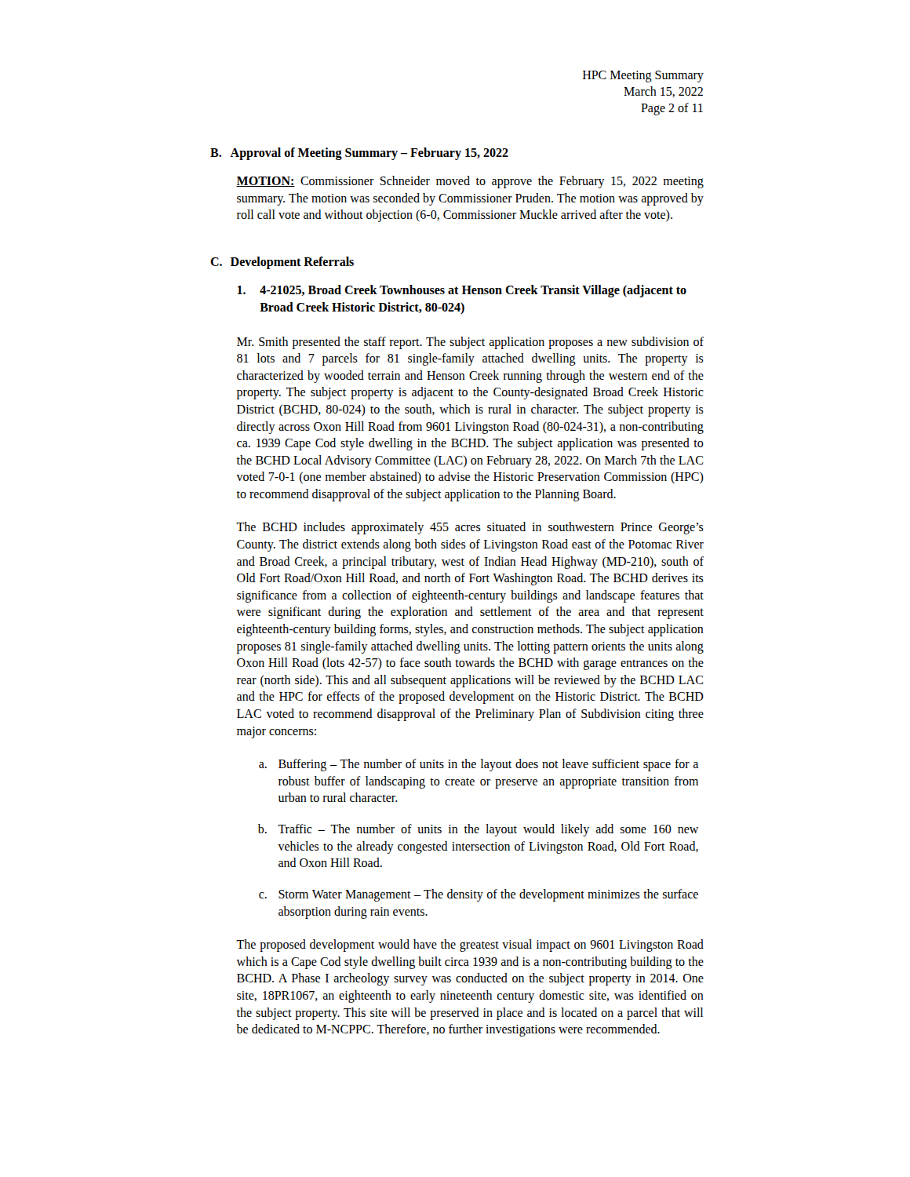HPC Meeting Summary
March 15, 2022
Page 2 of 11
B. Approval of Meeting Summary – February 15, 2022
MOTION: Commissioner Schneider moved to approve the February 15, 2022 meeting summary. The motion was seconded by Commissioner Pruden. The motion was approved by roll call vote and without objection (6-0, Commissioner Muckle arrived after the vote).
C. Development Referrals
1. 4-21025, Broad Creek Townhouses at Henson Creek Transit Village (adjacent to Broad Creek Historic District, 80-024)
Mr. Smith presented the staff report. The subject application proposes a new subdivision of 81 lots and 7 parcels for 81 single-family attached dwelling units. The property is characterized by wooded terrain and Henson Creek running through the western end of the property. The subject property is adjacent to the County-designated Broad Creek Historic District (BCHD, 80-024) to the south, which is rural in character. The subject property is directly across Oxon Hill Road from 9601 Livingston Road (80-024-31), a non-contributing ca. 1939 Cape Cod style dwelling in the BCHD. The subject application was presented to the BCHD Local Advisory Committee (LAC) on February 28, 2022. On March 7th the LAC voted 7-0-1 (one member abstained) to advise the Historic Preservation Commission (HPC) to recommend disapproval of the subject application to the Planning Board.
The BCHD includes approximately 455 acres situated in southwestern Prince George’s County. The district extends along both sides of Livingston Road east of the Potomac River and Broad Creek, a principal tributary, west of Indian Head Highway (MD-210), south of Old Fort Road/Oxon Hill Road, and north of Fort Washington Road. The BCHD derives its significance from a collection of eighteenth-century buildings and landscape features that were significant during the exploration and settlement of the area and that represent eighteenth-century building forms, styles, and construction methods. The subject application proposes 81 single-family attached dwelling units. The lotting pattern orients the units along Oxon Hill Road (lots 42-57) to face south towards the BCHD with garage entrances on the rear (north side). This and all subsequent applications will be reviewed by the BCHD LAC and the HPC for effects of the proposed development on the Historic District. The BCHD LAC voted to recommend disapproval of the Preliminary Plan of Subdivision citing three major concerns:
Buffering – The number of units in the layout does not leave sufficient space for a robust buffer of landscaping to create or preserve an appropriate transition from urban to rural character.
Traffic – The number of units in the layout would likely add some 160 new vehicles to the already congested intersection of Livingston Road, Old Fort Road, and Oxon Hill Road.
Storm Water Management – The density of the development minimizes the surface absorption during rain events.
The proposed development would have the greatest visual impact on 9601 Livingston Road which is a Cape Cod style dwelling built circa 1939 and is a non-contributing building to the BCHD. A Phase I archeology survey was conducted on the subject property in 2014. One site, 18PR1067, an eighteenth to early nineteenth century domestic site, was identified on the subject property. This site will be preserved in place and is located on a parcel that will be dedicated to M-NCPPC. Therefore, no further investigations were recommended.